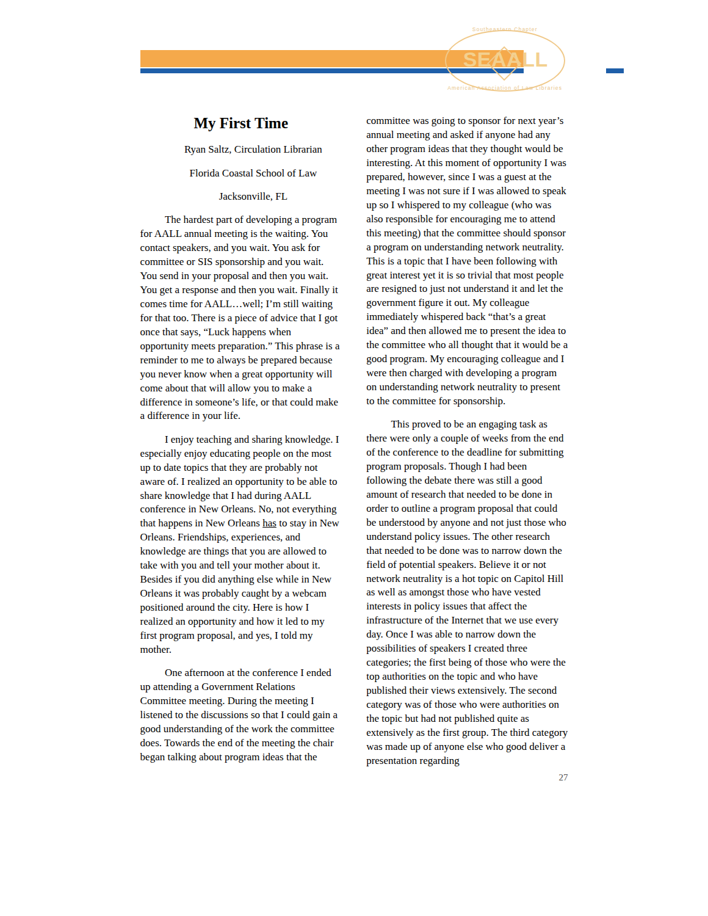Southeastern Chapter
SEAALL
American Association of Law Libraries
My First Time
Ryan Saltz, Circulation Librarian
Florida Coastal School of Law
Jacksonville, FL
The hardest part of developing a program for AALL annual meeting is the waiting. You contact speakers, and you wait. You ask for committee or SIS sponsorship and you wait. You send in your proposal and then you wait. You get a response and then you wait. Finally it comes time for AALL…well; I’m still waiting for that too. There is a piece of advice that I got once that says, “Luck happens when opportunity meets preparation.” This phrase is a reminder to me to always be prepared because you never know when a great opportunity will come about that will allow you to make a difference in someone’s life, or that could make a difference in your life.
I enjoy teaching and sharing knowledge. I especially enjoy educating people on the most up to date topics that they are probably not aware of. I realized an opportunity to be able to share knowledge that I had during AALL conference in New Orleans. No, not everything that happens in New Orleans has to stay in New Orleans. Friendships, experiences, and knowledge are things that you are allowed to take with you and tell your mother about it. Besides if you did anything else while in New Orleans it was probably caught by a webcam positioned around the city. Here is how I realized an opportunity and how it led to my first program proposal, and yes, I told my mother.
One afternoon at the conference I ended up attending a Government Relations Committee meeting. During the meeting I listened to the discussions so that I could gain a good understanding of the work the committee does. Towards the end of the meeting the chair began talking about program ideas that the committee was going to sponsor for next year’s annual meeting and asked if anyone had any other program ideas that they thought would be interesting. At this moment of opportunity I was prepared, however, since I was a guest at the meeting I was not sure if I was allowed to speak up so I whispered to my colleague (who was also responsible for encouraging me to attend this meeting) that the committee should sponsor a program on understanding network neutrality. This is a topic that I have been following with great interest yet it is so trivial that most people are resigned to just not understand it and let the government figure it out. My colleague immediately whispered back “that’s a great idea” and then allowed me to present the idea to the committee who all thought that it would be a good program. My encouraging colleague and I were then charged with developing a program on understanding network neutrality to present to the committee for sponsorship.
This proved to be an engaging task as there were only a couple of weeks from the end of the conference to the deadline for submitting program proposals. Though I had been following the debate there was still a good amount of research that needed to be done in order to outline a program proposal that could be understood by anyone and not just those who understand policy issues. The other research that needed to be done was to narrow down the field of potential speakers. Believe it or not network neutrality is a hot topic on Capitol Hill as well as amongst those who have vested interests in policy issues that affect the infrastructure of the Internet that we use every day. Once I was able to narrow down the possibilities of speakers I created three categories; the first being of those who were the top authorities on the topic and who have published their views extensively. The second category was of those who were authorities on the topic but had not published quite as extensively as the first group. The third category was made up of anyone else who good deliver a presentation regarding
27